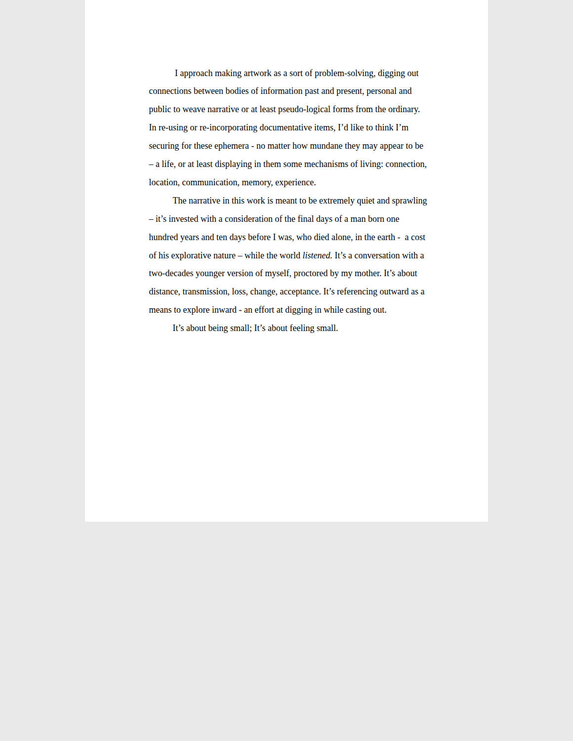I approach making artwork as a sort of problem-solving, digging out connections between bodies of information past and present, personal and public to weave narrative or at least pseudo-logical forms from the ordinary. In re-using or re-incorporating documentative items, I’d like to think I’m securing for these ephemera - no matter how mundane they may appear to be – a life, or at least displaying in them some mechanisms of living: connection, location, communication, memory, experience.
The narrative in this work is meant to be extremely quiet and sprawling – it’s invested with a consideration of the final days of a man born one hundred years and ten days before I was, who died alone, in the earth - a cost of his explorative nature – while the world listened. It’s a conversation with a two-decades younger version of myself, proctored by my mother. It’s about distance, transmission, loss, change, acceptance. It’s referencing outward as a means to explore inward - an effort at digging in while casting out.
It’s about being small; It’s about feeling small.